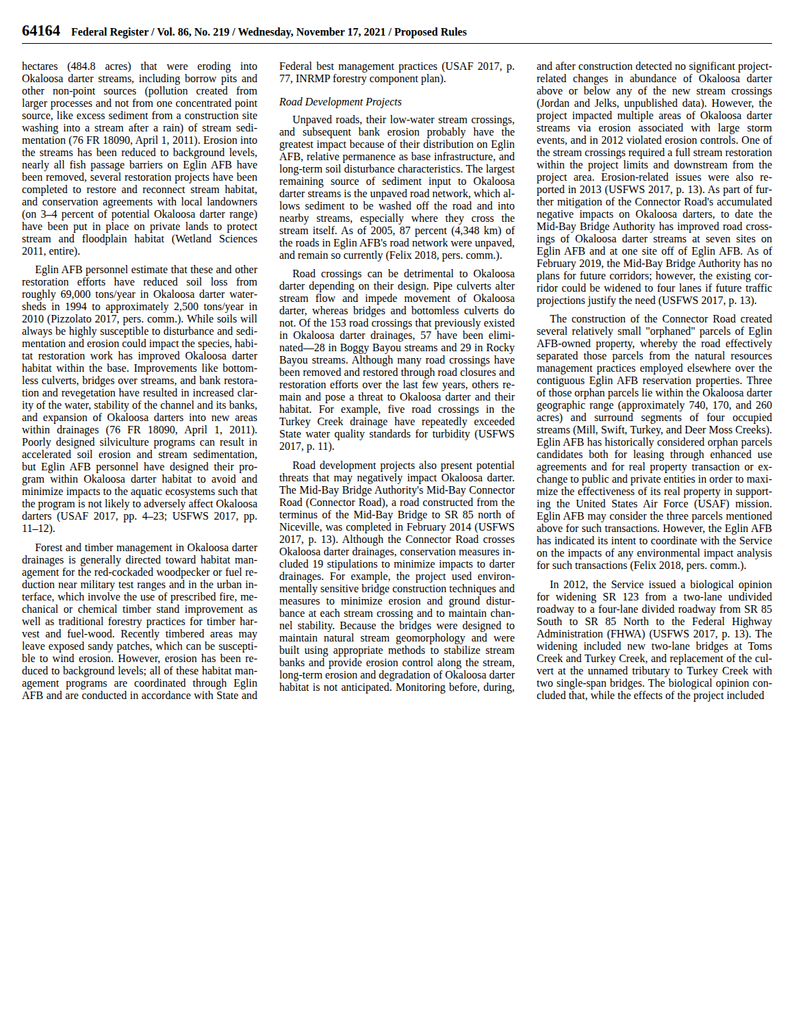64164 Federal Register / Vol. 86, No. 219 / Wednesday, November 17, 2021 / Proposed Rules
hectares (484.8 acres) that were eroding into Okaloosa darter streams, including borrow pits and other non-point sources (pollution created from larger processes and not from one concentrated point source, like excess sediment from a construction site washing into a stream after a rain) of stream sedimentation (76 FR 18090, April 1, 2011). Erosion into the streams has been reduced to background levels, nearly all fish passage barriers on Eglin AFB have been removed, several restoration projects have been completed to restore and reconnect stream habitat, and conservation agreements with local landowners (on 3–4 percent of potential Okaloosa darter range) have been put in place on private lands to protect stream and floodplain habitat (Wetland Sciences 2011, entire).
Eglin AFB personnel estimate that these and other restoration efforts have reduced soil loss from roughly 69,000 tons/year in Okaloosa darter watersheds in 1994 to approximately 2,500 tons/year in 2010 (Pizzolato 2017, pers. comm.). While soils will always be highly susceptible to disturbance and sedimentation and erosion could impact the species, habitat restoration work has improved Okaloosa darter habitat within the base. Improvements like bottomless culverts, bridges over streams, and bank restoration and revegetation have resulted in increased clarity of the water, stability of the channel and its banks, and expansion of Okaloosa darters into new areas within drainages (76 FR 18090, April 1, 2011). Poorly designed silviculture programs can result in accelerated soil erosion and stream sedimentation, but Eglin AFB personnel have designed their program within Okaloosa darter habitat to avoid and minimize impacts to the aquatic ecosystems such that the program is not likely to adversely affect Okaloosa darters (USAF 2017, pp. 4–23; USFWS 2017, pp. 11–12).
Forest and timber management in Okaloosa darter drainages is generally directed toward habitat management for the red-cockaded woodpecker or fuel reduction near military test ranges and in the urban interface, which involve the use of prescribed fire, mechanical or chemical timber stand improvement as well as traditional forestry practices for timber harvest and fuel-wood. Recently timbered areas may leave exposed sandy patches, which can be susceptible to wind erosion. However, erosion has been reduced to background levels; all of these habitat management programs are coordinated through Eglin AFB and are conducted in accordance with State and Federal best management practices (USAF 2017, p. 77, INRMP forestry component plan).
Road Development Projects
Unpaved roads, their low-water stream crossings, and subsequent bank erosion probably have the greatest impact because of their distribution on Eglin AFB, relative permanence as base infrastructure, and long-term soil disturbance characteristics. The largest remaining source of sediment input to Okaloosa darter streams is the unpaved road network, which allows sediment to be washed off the road and into nearby streams, especially where they cross the stream itself. As of 2005, 87 percent (4,348 km) of the roads in Eglin AFB's road network were unpaved, and remain so currently (Felix 2018, pers. comm.).
Road crossings can be detrimental to Okaloosa darter depending on their design. Pipe culverts alter stream flow and impede movement of Okaloosa darter, whereas bridges and bottomless culverts do not. Of the 153 road crossings that previously existed in Okaloosa darter drainages, 57 have been eliminated—28 in Boggy Bayou streams and 29 in Rocky Bayou streams. Although many road crossings have been removed and restored through road closures and restoration efforts over the last few years, others remain and pose a threat to Okaloosa darter and their habitat. For example, five road crossings in the Turkey Creek drainage have repeatedly exceeded State water quality standards for turbidity (USFWS 2017, p. 11).
Road development projects also present potential threats that may negatively impact Okaloosa darter. The Mid-Bay Bridge Authority's Mid-Bay Connector Road (Connector Road), a road constructed from the terminus of the Mid-Bay Bridge to SR 85 north of Niceville, was completed in February 2014 (USFWS 2017, p. 13). Although the Connector Road crosses Okaloosa darter drainages, conservation measures included 19 stipulations to minimize impacts to darter drainages. For example, the project used environmentally sensitive bridge construction techniques and measures to minimize erosion and ground disturbance at each stream crossing and to maintain channel stability. Because the bridges were designed to maintain natural stream geomorphology and were built using appropriate methods to stabilize stream banks and provide erosion control along the stream, long-term erosion and degradation of Okaloosa darter habitat is not anticipated. Monitoring before, during, and after construction detected no significant project-related changes in abundance of Okaloosa darter above or below any of the new stream crossings (Jordan and Jelks, unpublished data). However, the project impacted multiple areas of Okaloosa darter streams via erosion associated with large storm events, and in 2012 violated erosion controls. One of the stream crossings required a full stream restoration within the project limits and downstream from the project area. Erosion-related issues were also reported in 2013 (USFWS 2017, p. 13). As part of further mitigation of the Connector Road's accumulated negative impacts on Okaloosa darters, to date the Mid-Bay Bridge Authority has improved road crossings of Okaloosa darter streams at seven sites on Eglin AFB and at one site off of Eglin AFB. As of February 2019, the Mid-Bay Bridge Authority has no plans for future corridors; however, the existing corridor could be widened to four lanes if future traffic projections justify the need (USFWS 2017, p. 13).
The construction of the Connector Road created several relatively small "orphaned" parcels of Eglin AFB-owned property, whereby the road effectively separated those parcels from the natural resources management practices employed elsewhere over the contiguous Eglin AFB reservation properties. Three of those orphan parcels lie within the Okaloosa darter geographic range (approximately 740, 170, and 260 acres) and surround segments of four occupied streams (Mill, Swift, Turkey, and Deer Moss Creeks). Eglin AFB has historically considered orphan parcels candidates both for leasing through enhanced use agreements and for real property transaction or exchange to public and private entities in order to maximize the effectiveness of its real property in supporting the United States Air Force (USAF) mission. Eglin AFB may consider the three parcels mentioned above for such transactions. However, the Eglin AFB has indicated its intent to coordinate with the Service on the impacts of any environmental impact analysis for such transactions (Felix 2018, pers. comm.).
In 2012, the Service issued a biological opinion for widening SR 123 from a two-lane undivided roadway to a four-lane divided roadway from SR 85 South to SR 85 North to the Federal Highway Administration (FHWA) (USFWS 2017, p. 13). The widening included new two-lane bridges at Toms Creek and Turkey Creek, and replacement of the culvert at the unnamed tributary to Turkey Creek with two single-span bridges. The biological opinion concluded that, while the effects of the project included